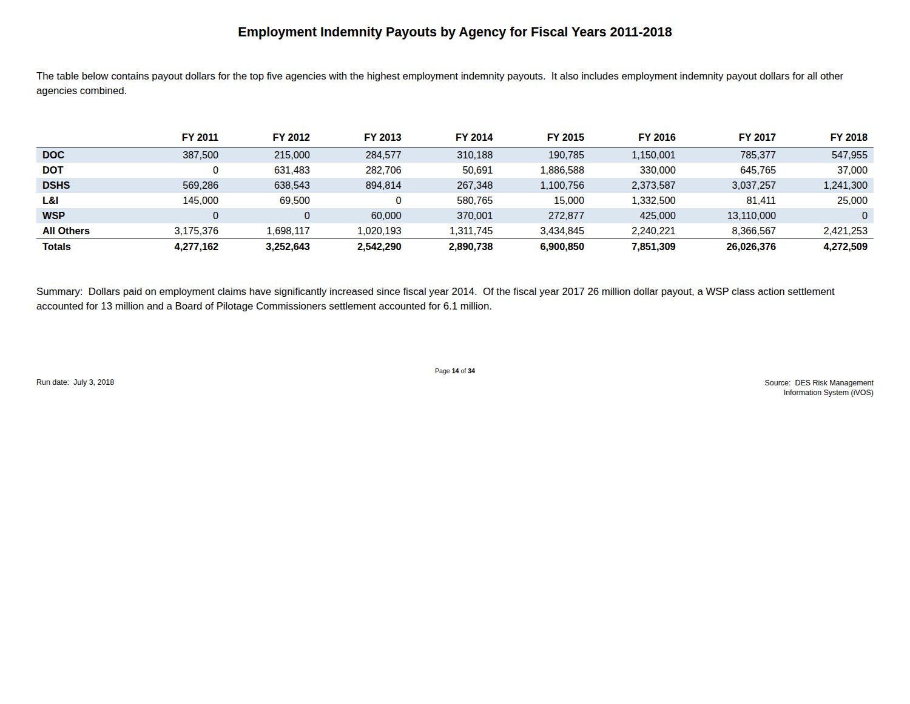Employment Indemnity Payouts by Agency for Fiscal Years 2011-2018
The table below contains payout dollars for the top five agencies with the highest employment indemnity payouts. It also includes employment indemnity payout dollars for all other agencies combined.
| | FY 2011 | FY 2012 | FY 2013 | FY 2014 | FY 2015 | FY 2016 | FY 2017 | FY 2018 |
| --- | --- | --- | --- | --- | --- | --- | --- | --- |
| DOC | 387,500 | 215,000 | 284,577 | 310,188 | 190,785 | 1,150,001 | 785,377 | 547,955 |
| DOT | 0 | 631,483 | 282,706 | 50,691 | 1,886,588 | 330,000 | 645,765 | 37,000 |
| DSHS | 569,286 | 638,543 | 894,814 | 267,348 | 1,100,756 | 2,373,587 | 3,037,257 | 1,241,300 |
| L&I | 145,000 | 69,500 | 0 | 580,765 | 15,000 | 1,332,500 | 81,411 | 25,000 |
| WSP | 0 | 0 | 60,000 | 370,001 | 272,877 | 425,000 | 13,110,000 | 0 |
| All Others | 3,175,376 | 1,698,117 | 1,020,193 | 1,311,745 | 3,434,845 | 2,240,221 | 8,366,567 | 2,421,253 |
| Totals | 4,277,162 | 3,252,643 | 2,542,290 | 2,890,738 | 6,900,850 | 7,851,309 | 26,026,376 | 4,272,509 |
Summary: Dollars paid on employment claims have significantly increased since fiscal year 2014. Of the fiscal year 2017 26 million dollar payout, a WSP class action settlement accounted for 13 million and a Board of Pilotage Commissioners settlement accounted for 6.1 million.
Page 14 of 34
Run date: July 3, 2018
Source: DES Risk Management
Information System (iVOS)